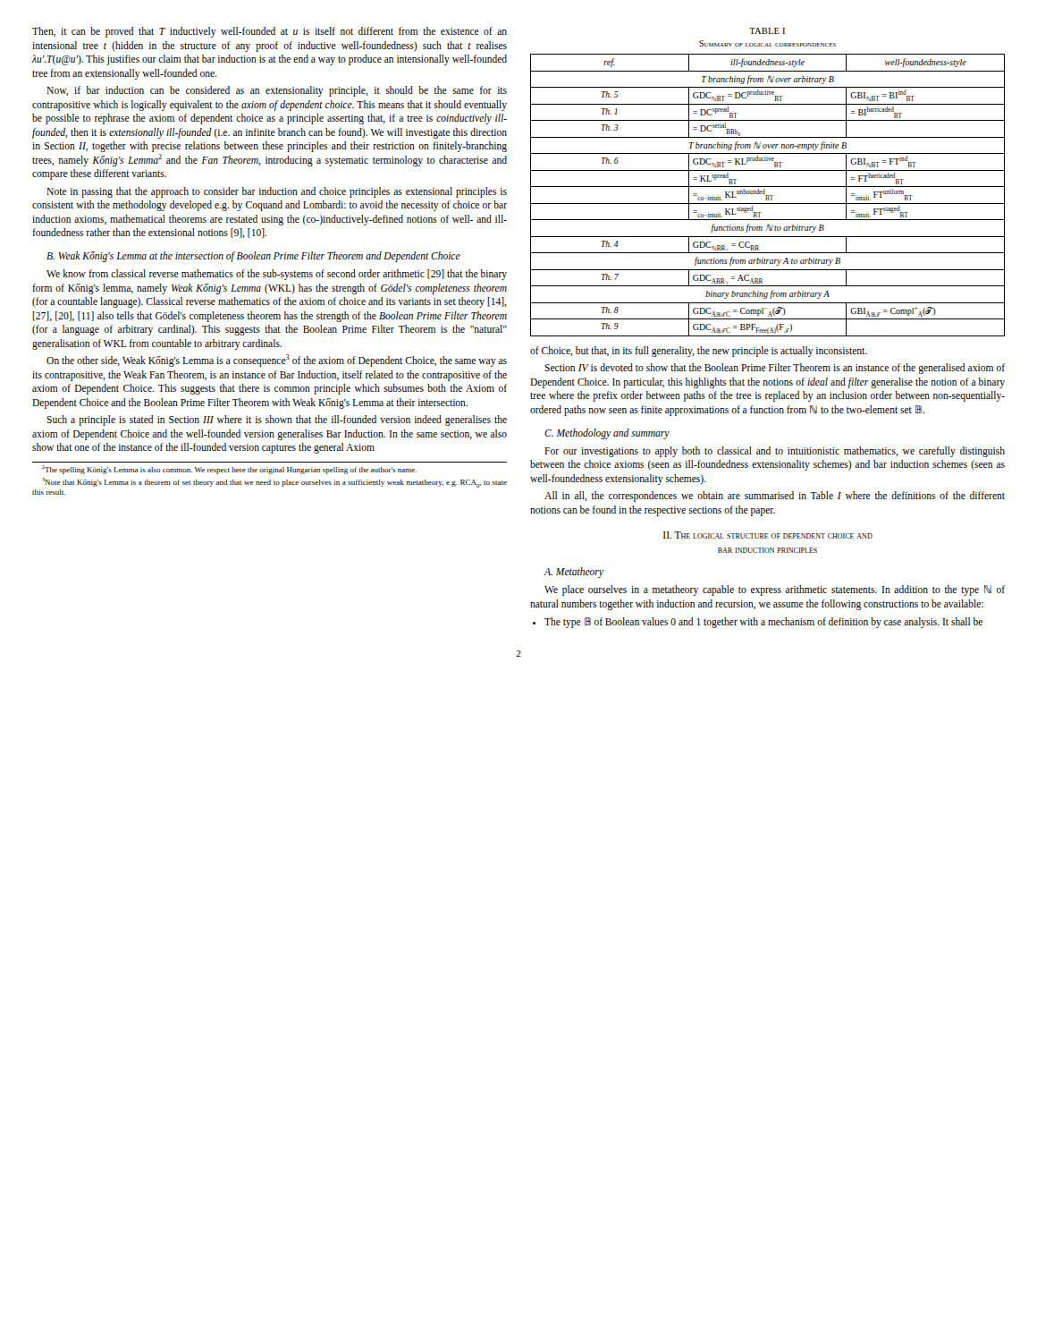Then, it can be proved that T inductively well-founded at u is itself not different from the existence of an intensional tree t (hidden in the structure of any proof of inductive well-foundedness) such that t realises λu′.T(u@u′). This justifies our claim that bar induction is at the end a way to produce an intensionally well-founded tree from an extensionally well-founded one.
Now, if bar induction can be considered as an extensionality principle, it should be the same for its contrapositive which is logically equivalent to the axiom of dependent choice. This means that it should eventually be possible to rephrase the axiom of dependent choice as a principle asserting that, if a tree is coinductively ill-founded, then it is extensionally ill-founded (i.e. an infinite branch can be found). We will investigate this direction in Section II, together with precise relations between these principles and their restriction on finitely-branching trees, namely Kőnig's Lemma2 and the Fan Theorem, introducing a systematic terminology to characterise and compare these different variants.
Note in passing that the approach to consider bar induction and choice principles as extensional principles is consistent with the methodology developed e.g. by Coquand and Lombardi: to avoid the necessity of choice or bar induction axioms, mathematical theorems are restated using the (co-)inductively-defined notions of well- and ill-foundedness rather than the extensional notions [9], [10].
B. Weak Kőnig's Lemma at the intersection of Boolean Prime Filter Theorem and Dependent Choice
We know from classical reverse mathematics of the sub-systems of second order arithmetic [29] that the binary form of Kőnig's lemma, namely Weak Kőnig's Lemma (WKL) has the strength of Gödel's completeness theorem (for a countable language). Classical reverse mathematics of the axiom of choice and its variants in set theory [14], [27], [20], [11] also tells that Gödel's completeness theorem has the strength of the Boolean Prime Filter Theorem (for a language of arbitrary cardinal). This suggests that the Boolean Prime Filter Theorem is the "natural" generalisation of WKL from countable to arbitrary cardinals.
On the other side, Weak Kőnig's Lemma is a consequence3 of the axiom of Dependent Choice, the same way as its contrapositive, the Weak Fan Theorem, is an instance of Bar Induction, itself related to the contrapositive of the axiom of Dependent Choice. This suggests that there is common principle which subsumes both the Axiom of Dependent Choice and the Boolean Prime Filter Theorem with Weak Kőnig's Lemma at their intersection.
Such a principle is stated in Section III where it is shown that the ill-founded version indeed generalises the axiom of Dependent Choice and the well-founded version generalises Bar Induction. In the same section, we also show that one of the instance of the ill-founded version captures the general Axiom
2The spelling König's Lemma is also common. We respect here the original Hungarian spelling of the author's name.
3Note that Kőnig's Lemma is a theorem of set theory and that we need to place ourselves in a sufficiently weak metatheory, e.g. RCA0, to state this result.
TABLE I Summary of logical correspondences
| ref. | ill-foundedness-style | well-foundedness-style |
| --- | --- | --- |
| T branching from ℕ over arbitrary B |
| Th. 5 | GDC ℕBT = DC productive BT | GBI ℕBT = BI ind BT |
| Th. 1 | = DC spread BT | = BI barricaded BT |
| Th. 3 | = DC serial BRb 0 | |
| T branching from ℕ over non-empty finite B |
| Th. 6 | GDC ℕBT = KL productive BT | GBI ℕBT = FT ind BT |
| | = KL spread BT | = FT barricaded BT |
| | = co−intuit. KL unbounded BT | = intuit. FT uniform BT |
| | = co−intuit. KL staged BT | = intuit. FT staged BT |
| functions from ℕ to arbitrary B |
| Th. 4 | GDC ℕBR ⊤ = CC BR | |
| functions from arbitrary A to arbitrary B |
| Th. 7 | GDC ABR ⊤ = AC ABR | |
| binary branching from arbitrary A |
| Th. 8 | GDC A𝔹𝒯C = Compl − A (𝒯) | GBI A𝔹𝒯 = Compl + A (𝒯) |
| Th. 9 | GDC A𝔹𝒯C = BPF Free(A) (F 𝒯 ) | |
of Choice, but that, in its full generality, the new principle is actually inconsistent.
Section IV is devoted to show that the Boolean Prime Filter Theorem is an instance of the generalised axiom of Dependent Choice. In particular, this highlights that the notions of ideal and filter generalise the notion of a binary tree where the prefix order between paths of the tree is replaced by an inclusion order between non-sequentially-ordered paths now seen as finite approximations of a function from ℕ to the two-element set 𝔹.
C. Methodology and summary
For our investigations to apply both to classical and to intuitionistic mathematics, we carefully distinguish between the choice axioms (seen as ill-foundedness extensionality schemes) and bar induction schemes (seen as well-foundedness extensionality schemes).
All in all, the correspondences we obtain are summarised in Table I where the definitions of the different notions can be found in the respective sections of the paper.
II. The logical structure of dependent choice and
bar induction principles
A. Metatheory
We place ourselves in a metatheory capable to express arithmetic statements. In addition to the type ℕ of natural numbers together with induction and recursion, we assume the following constructions to be available:
The type 𝔹 of Boolean values 0 and 1 together with a mechanism of definition by case analysis. It shall be
2